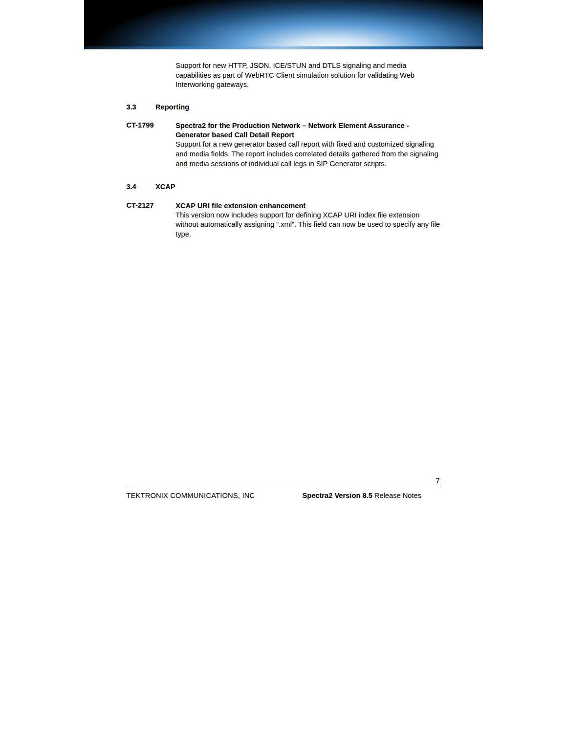Support for new HTTP, JSON, ICE/STUN and DTLS signaling and media capabilities as part of WebRTC Client simulation solution for validating Web Interworking gateways.
3.3 Reporting
CT-1799
Spectra2 for the Production Network – Network Element Assurance - Generator based Call Detail Report
Support for a new generator based call report with fixed and customized signaling and media fields. The report includes correlated details gathered from the signaling and media sessions of individual call legs in SIP Generator scripts.
3.4 XCAP
CT-2127
XCAP URI file extension enhancement
This version now includes support for defining XCAP URI index file extension without automatically assigning “.xml”. This field can now be used to specify any file type.
7
TEKTRONIX COMMUNICATIONS, INC
Spectra2 Version 8.5 Release Notes